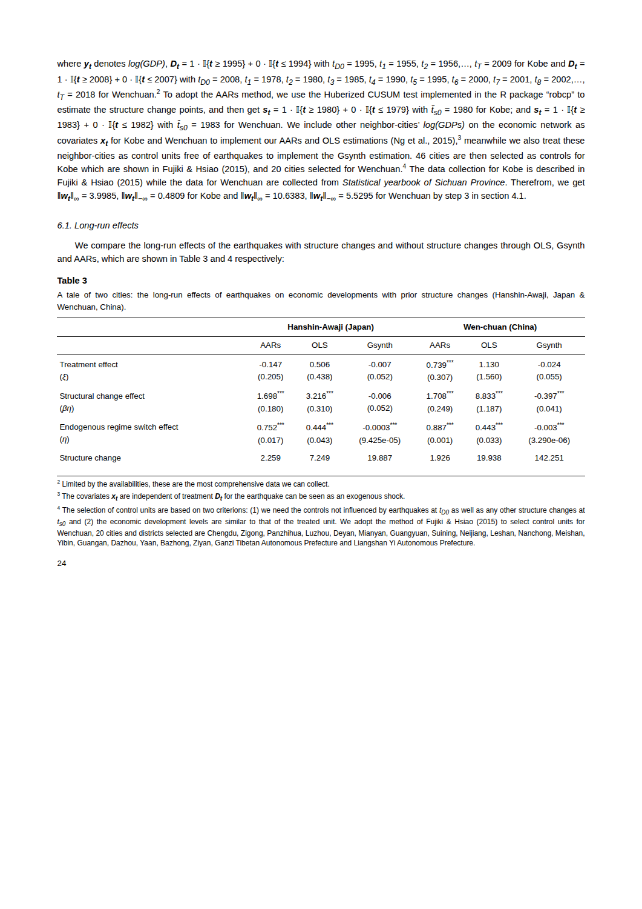where yt denotes log(GDP), Dt = 1 · 𝕀{t ≥ 1995} + 0 · 𝕀{t ≤ 1994} with tD0 = 1995, t1 = 1955, t2 = 1956,…, tT = 2009 for Kobe and Dt = 1 · 𝕀{t ≥ 2008} + 0 · 𝕀{t ≤ 2007} with tD0 = 2008, t1 = 1978, t2 = 1980, t3 = 1985, t4 = 1990, t5 = 1995, t6 = 2000, t7 = 2001, t8 = 2002,…, tT = 2018 for Wenchuan.2 To adopt the AARs method, we use the Huberized CUSUM test implemented in the R package “robcp” to estimate the structure change points, and then get st = 1 · 𝕀{t ≥ 1980} + 0 · 𝕀{t ≤ 1979} with t̂s0 = 1980 for Kobe; and st = 1 · 𝕀{t ≥ 1983} + 0 · 𝕀{t ≤ 1982} with t̂s0 = 1983 for Wenchuan. We include other neighbor-cities’ log(GDPs) on the economic network as covariates xt for Kobe and Wenchuan to implement our AARs and OLS estimations (Ng et al., 2015),3 meanwhile we also treat these neighbor-cities as control units free of earthquakes to implement the Gsynth estimation. 46 cities are then selected as controls for Kobe which are shown in Fujiki & Hsiao (2015), and 20 cities selected for Wenchuan.4 The data collection for Kobe is described in Fujiki & Hsiao (2015) while the data for Wenchuan are collected from Statistical yearbook of Sichuan Province. Therefrom, we get ‖wt‖∞ = 3.9985, ‖wt‖−∞ = 0.4809 for Kobe and ‖wt‖∞ = 10.6383, ‖wt‖−∞ = 5.5295 for Wenchuan by step 3 in section 4.1.
6.1. Long-run effects
We compare the long-run effects of the earthquakes with structure changes and without structure changes through OLS, Gsynth and AARs, which are shown in Table 3 and 4 respectively:
Table 3
A tale of two cities: the long-run effects of earthquakes on economic developments with prior structure changes (Hanshin-Awaji, Japan & Wenchuan, China).
| | Hanshin-Awaji (Japan) | Wen-chuan (China) |
| --- | --- | --- |
| | AARs | OLS | Gsynth | AARs | OLS | Gsynth |
| Treatment effect ( ξ ) | -0.147 (0.205) | 0.506 (0.438) | -0.007 (0.052) | 0.739 *** (0.307) | 1.130 (1.560) | -0.024 (0.055) |
| Structural change effect ( βη ) | 1.698 *** (0.180) | 3.216 *** (0.310) | -0.006 (0.052) | 1.708 *** (0.249) | 8.833 *** (1.187) | -0.397 *** (0.041) |
| Endogenous regime switch effect ( η ) | 0.752 *** (0.017) | 0.444 *** (0.043) | -0.0003 *** (9.425e-05) | 0.887 *** (0.001) | 0.443 *** (0.033) | -0.003 *** (3.290e-06) |
| Structure change | 2.259 | 7.249 | 19.887 | 1.926 | 19.938 | 142.251 |
2 Limited by the availabilities, these are the most comprehensive data we can collect.
3 The covariates xt are independent of treatment Dt for the earthquake can be seen as an exogenous shock.
4 The selection of control units are based on two criterions: (1) we need the controls not influenced by earthquakes at tD0 as well as any other structure changes at ts0 and (2) the economic development levels are similar to that of the treated unit. We adopt the method of Fujiki & Hsiao (2015) to select control units for Wenchuan, 20 cities and districts selected are Chengdu, Zigong, Panzhihua, Luzhou, Deyan, Mianyan, Guangyuan, Suining, Neijiang, Leshan, Nanchong, Meishan, Yibin, Guangan, Dazhou, Yaan, Bazhong, Ziyan, Ganzi Tibetan Autonomous Prefecture and Liangshan Yi Autonomous Prefecture.
24